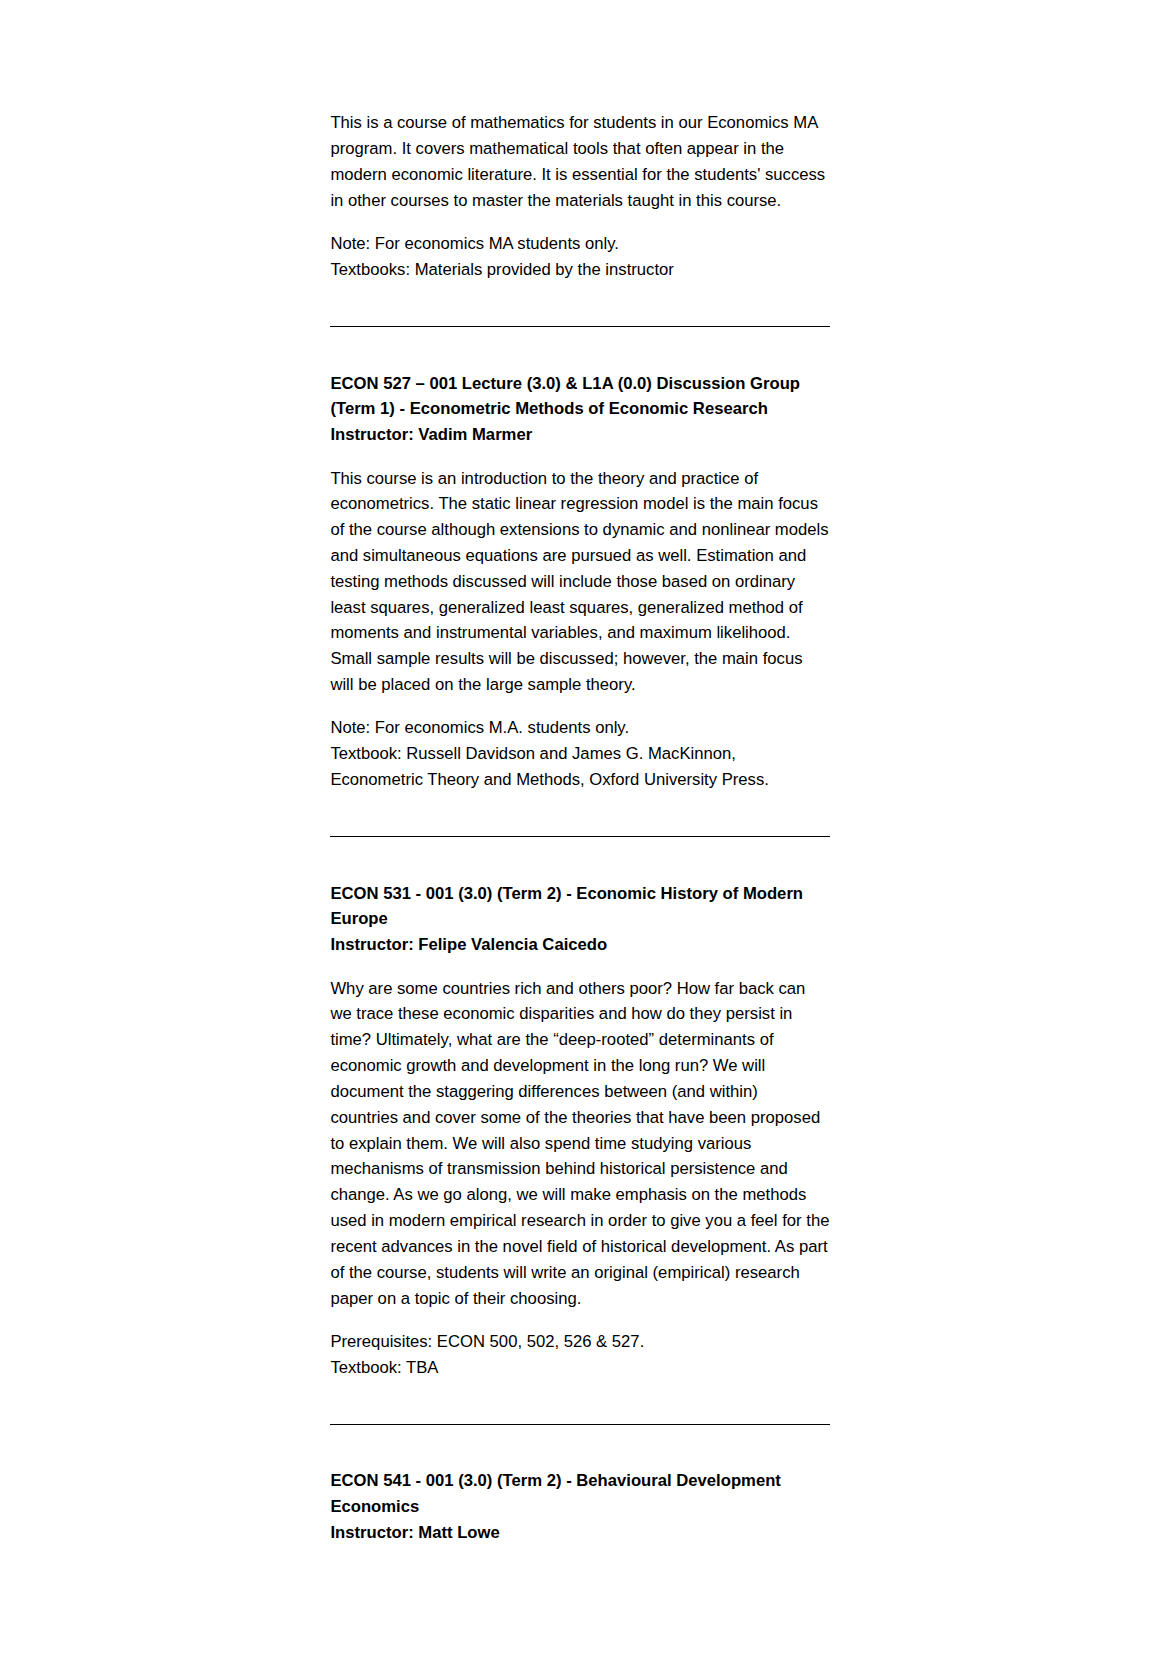This is a course of mathematics for students in our Economics MA program. It covers mathematical tools that often appear in the modern economic literature. It is essential for the students' success in other courses to master the materials taught in this course.
Note: For economics MA students only.
Textbooks: Materials provided by the instructor
ECON 527 – 001 Lecture (3.0) & L1A (0.0) Discussion Group (Term 1) - Econometric Methods of Economic Research
Instructor: Vadim Marmer
This course is an introduction to the theory and practice of econometrics. The static linear regression model is the main focus of the course although extensions to dynamic and nonlinear models and simultaneous equations are pursued as well. Estimation and testing methods discussed will include those based on ordinary least squares, generalized least squares, generalized method of moments and instrumental variables, and maximum likelihood. Small sample results will be discussed; however, the main focus will be placed on the large sample theory.
Note: For economics M.A. students only.
Textbook: Russell Davidson and James G. MacKinnon, Econometric Theory and Methods, Oxford University Press.
ECON 531 - 001 (3.0) (Term 2) - Economic History of Modern Europe
Instructor: Felipe Valencia Caicedo
Why are some countries rich and others poor? How far back can we trace these economic disparities and how do they persist in time? Ultimately, what are the “deep-rooted” determinants of economic growth and development in the long run? We will document the staggering differences between (and within) countries and cover some of the theories that have been proposed to explain them. We will also spend time studying various mechanisms of transmission behind historical persistence and change. As we go along, we will make emphasis on the methods used in modern empirical research in order to give you a feel for the recent advances in the novel field of historical development. As part of the course, students will write an original (empirical) research paper on a topic of their choosing.
Prerequisites: ECON 500, 502, 526 & 527.
Textbook: TBA
ECON 541 - 001 (3.0) (Term 2) - Behavioural Development Economics
Instructor: Matt Lowe